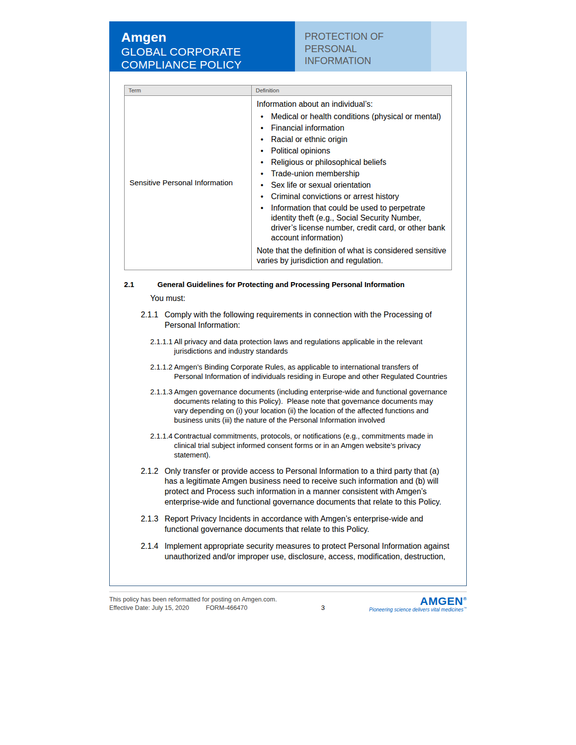Amgen
GLOBAL CORPORATE
COMPLIANCE POLICY
PROTECTION OF
PERSONAL
INFORMATION
| Term | Definition |
| --- | --- |
| Sensitive Personal Information | Information about an individual’s: Medical or health conditions (physical or mental) Financial information Racial or ethnic origin Political opinions Religious or philosophical beliefs Trade-union membership Sex life or sexual orientation Criminal convictions or arrest history Information that could be used to perpetrate identity theft (e.g., Social Security Number, driver’s license number, credit card, or other bank account information) Note that the definition of what is considered sensitive varies by jurisdiction and regulation. |
2.1 General Guidelines for Protecting and Processing Personal Information
You must:
2.1.1
Comply with the following requirements in connection with the Processing of Personal Information:
2.1.1.1
All privacy and data protection laws and regulations applicable in the relevant jurisdictions and industry standards
2.1.1.2
Amgen’s Binding Corporate Rules, as applicable to international transfers of Personal Information of individuals residing in Europe and other Regulated Countries
2.1.1.3
Amgen governance documents (including enterprise-wide and functional governance documents relating to this Policy). Please note that governance documents may vary depending on (i) your location (ii) the location of the affected functions and business units (iii) the nature of the Personal Information involved
2.1.1.4
Contractual commitments, protocols, or notifications (e.g., commitments made in clinical trial subject informed consent forms or in an Amgen website’s privacy statement).
2.1.2
Only transfer or provide access to Personal Information to a third party that (a) has a legitimate Amgen business need to receive such information and (b) will protect and Process such information in a manner consistent with Amgen’s enterprise-wide and functional governance documents that relate to this Policy.
2.1.3
Report Privacy Incidents in accordance with Amgen’s enterprise-wide and functional governance documents that relate to this Policy.
2.1.4
Implement appropriate security measures to protect Personal Information against unauthorized and/or improper use, disclosure, access, modification, destruction,
This policy has been reformatted for posting on Amgen.com.
Effective Date: July 15, 2020FORM-466470
3
AMGEN®
Pioneering science delivers vital medicines™